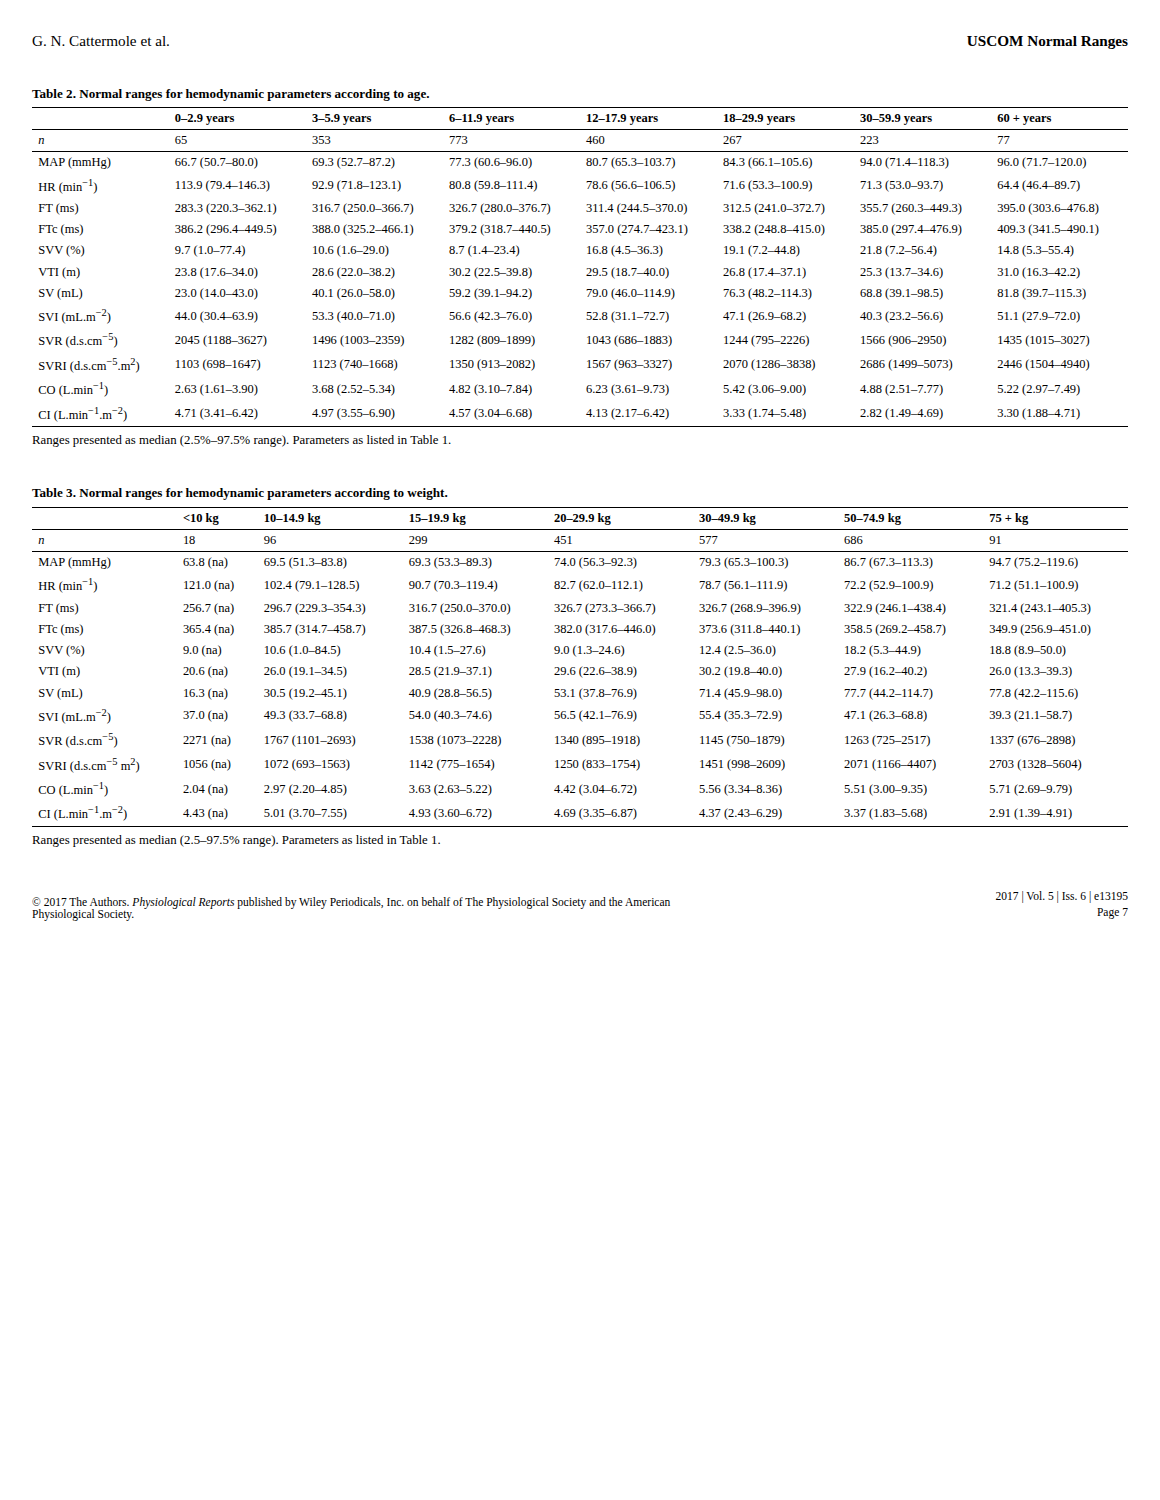G. N. Cattermole et al.
USCOM Normal Ranges
Table 2. Normal ranges for hemodynamic parameters according to age.
| | 0–2.9 years | 3–5.9 years | 6–11.9 years | 12–17.9 years | 18–29.9 years | 30–59.9 years | 60 + years |
| --- | --- | --- | --- | --- | --- | --- | --- |
| n | 65 | 353 | 773 | 460 | 267 | 223 | 77 |
| MAP (mmHg) | 66.7 (50.7–80.0) | 69.3 (52.7–87.2) | 77.3 (60.6–96.0) | 80.7 (65.3–103.7) | 84.3 (66.1–105.6) | 94.0 (71.4–118.3) | 96.0 (71.7–120.0) |
| HR (min −1 ) | 113.9 (79.4–146.3) | 92.9 (71.8–123.1) | 80.8 (59.8–111.4) | 78.6 (56.6–106.5) | 71.6 (53.3–100.9) | 71.3 (53.0–93.7) | 64.4 (46.4–89.7) |
| FT (ms) | 283.3 (220.3–362.1) | 316.7 (250.0–366.7) | 326.7 (280.0–376.7) | 311.4 (244.5–370.0) | 312.5 (241.0–372.7) | 355.7 (260.3–449.3) | 395.0 (303.6–476.8) |
| FTc (ms) | 386.2 (296.4–449.5) | 388.0 (325.2–466.1) | 379.2 (318.7–440.5) | 357.0 (274.7–423.1) | 338.2 (248.8–415.0) | 385.0 (297.4–476.9) | 409.3 (341.5–490.1) |
| SVV (%) | 9.7 (1.0–77.4) | 10.6 (1.6–29.0) | 8.7 (1.4–23.4) | 16.8 (4.5–36.3) | 19.1 (7.2–44.8) | 21.8 (7.2–56.4) | 14.8 (5.3–55.4) |
| VTI (m) | 23.8 (17.6–34.0) | 28.6 (22.0–38.2) | 30.2 (22.5–39.8) | 29.5 (18.7–40.0) | 26.8 (17.4–37.1) | 25.3 (13.7–34.6) | 31.0 (16.3–42.2) |
| SV (mL) | 23.0 (14.0–43.0) | 40.1 (26.0–58.0) | 59.2 (39.1–94.2) | 79.0 (46.0–114.9) | 76.3 (48.2–114.3) | 68.8 (39.1–98.5) | 81.8 (39.7–115.3) |
| SVI (mL.m −2 ) | 44.0 (30.4–63.9) | 53.3 (40.0–71.0) | 56.6 (42.3–76.0) | 52.8 (31.1–72.7) | 47.1 (26.9–68.2) | 40.3 (23.2–56.6) | 51.1 (27.9–72.0) |
| SVR (d.s.cm −5 ) | 2045 (1188–3627) | 1496 (1003–2359) | 1282 (809–1899) | 1043 (686–1883) | 1244 (795–2226) | 1566 (906–2950) | 1435 (1015–3027) |
| SVRI (d.s.cm −5 .m 2 ) | 1103 (698–1647) | 1123 (740–1668) | 1350 (913–2082) | 1567 (963–3327) | 2070 (1286–3838) | 2686 (1499–5073) | 2446 (1504–4940) |
| CO (L.min −1 ) | 2.63 (1.61–3.90) | 3.68 (2.52–5.34) | 4.82 (3.10–7.84) | 6.23 (3.61–9.73) | 5.42 (3.06–9.00) | 4.88 (2.51–7.77) | 5.22 (2.97–7.49) |
| CI (L.min −1 .m −2 ) | 4.71 (3.41–6.42) | 4.97 (3.55–6.90) | 4.57 (3.04–6.68) | 4.13 (2.17–6.42) | 3.33 (1.74–5.48) | 2.82 (1.49–4.69) | 3.30 (1.88–4.71) |
Ranges presented as median (2.5%–97.5% range). Parameters as listed in Table 1.
Table 3. Normal ranges for hemodynamic parameters according to weight.
| | <10 kg | 10–14.9 kg | 15–19.9 kg | 20–29.9 kg | 30–49.9 kg | 50–74.9 kg | 75 + kg |
| --- | --- | --- | --- | --- | --- | --- | --- |
| n | 18 | 96 | 299 | 451 | 577 | 686 | 91 |
| MAP (mmHg) | 63.8 (na) | 69.5 (51.3–83.8) | 69.3 (53.3–89.3) | 74.0 (56.3–92.3) | 79.3 (65.3–100.3) | 86.7 (67.3–113.3) | 94.7 (75.2–119.6) |
| HR (min −1 ) | 121.0 (na) | 102.4 (79.1–128.5) | 90.7 (70.3–119.4) | 82.7 (62.0–112.1) | 78.7 (56.1–111.9) | 72.2 (52.9–100.9) | 71.2 (51.1–100.9) |
| FT (ms) | 256.7 (na) | 296.7 (229.3–354.3) | 316.7 (250.0–370.0) | 326.7 (273.3–366.7) | 326.7 (268.9–396.9) | 322.9 (246.1–438.4) | 321.4 (243.1–405.3) |
| FTc (ms) | 365.4 (na) | 385.7 (314.7–458.7) | 387.5 (326.8–468.3) | 382.0 (317.6–446.0) | 373.6 (311.8–440.1) | 358.5 (269.2–458.7) | 349.9 (256.9–451.0) |
| SVV (%) | 9.0 (na) | 10.6 (1.0–84.5) | 10.4 (1.5–27.6) | 9.0 (1.3–24.6) | 12.4 (2.5–36.0) | 18.2 (5.3–44.9) | 18.8 (8.9–50.0) |
| VTI (m) | 20.6 (na) | 26.0 (19.1–34.5) | 28.5 (21.9–37.1) | 29.6 (22.6–38.9) | 30.2 (19.8–40.0) | 27.9 (16.2–40.2) | 26.0 (13.3–39.3) |
| SV (mL) | 16.3 (na) | 30.5 (19.2–45.1) | 40.9 (28.8–56.5) | 53.1 (37.8–76.9) | 71.4 (45.9–98.0) | 77.7 (44.2–114.7) | 77.8 (42.2–115.6) |
| SVI (mL.m −2 ) | 37.0 (na) | 49.3 (33.7–68.8) | 54.0 (40.3–74.6) | 56.5 (42.1–76.9) | 55.4 (35.3–72.9) | 47.1 (26.3–68.8) | 39.3 (21.1–58.7) |
| SVR (d.s.cm −5 ) | 2271 (na) | 1767 (1101–2693) | 1538 (1073–2228) | 1340 (895–1918) | 1145 (750–1879) | 1263 (725–2517) | 1337 (676–2898) |
| SVRI (d.s.cm −5 m 2 ) | 1056 (na) | 1072 (693–1563) | 1142 (775–1654) | 1250 (833–1754) | 1451 (998–2609) | 2071 (1166–4407) | 2703 (1328–5604) |
| CO (L.min −1 ) | 2.04 (na) | 2.97 (2.20–4.85) | 3.63 (2.63–5.22) | 4.42 (3.04–6.72) | 5.56 (3.34–8.36) | 5.51 (3.00–9.35) | 5.71 (2.69–9.79) |
| CI (L.min −1 .m −2 ) | 4.43 (na) | 5.01 (3.70–7.55) | 4.93 (3.60–6.72) | 4.69 (3.35–6.87) | 4.37 (2.43–6.29) | 3.37 (1.83–5.68) | 2.91 (1.39–4.91) |
Ranges presented as median (2.5–97.5% range). Parameters as listed in Table 1.
© 2017 The Authors. Physiological Reports published by Wiley Periodicals, Inc. on behalf of The Physiological Society and the American Physiological Society.
2017 | Vol. 5 | Iss. 6 | e13195
Page 7